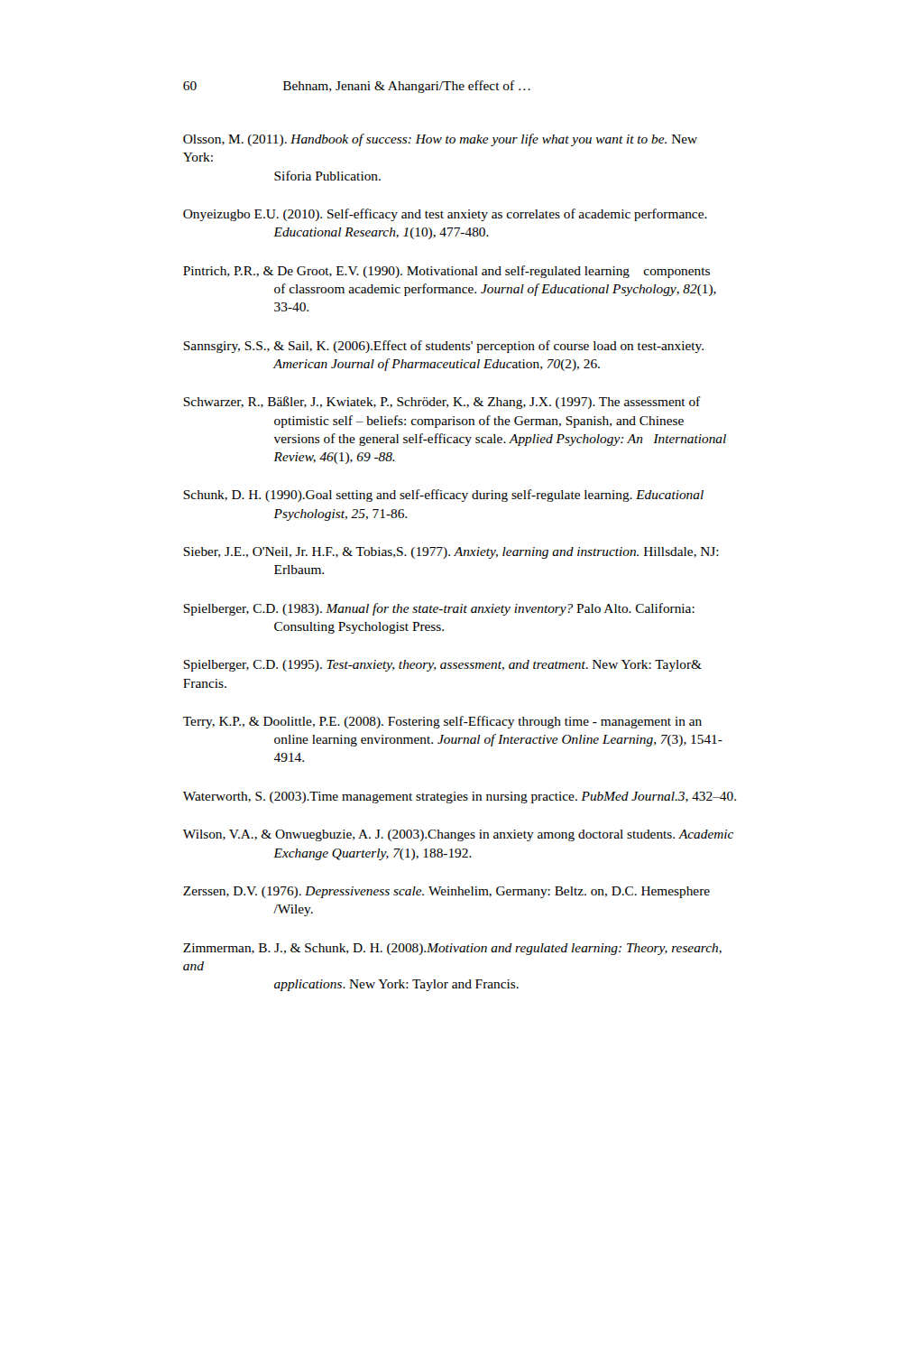60 Behnam, Jenani & Ahangari/The effect of …
Olsson, M. (2011). Handbook of success: How to make your life what you want it to be. New York: Siforia Publication.
Onyeizugbo E.U. (2010). Self-efficacy and test anxiety as correlates of academic performance. Educational Research, 1(10), 477-480.
Pintrich, P.R., & De Groot, E.V. (1990). Motivational and self-regulated learning components of classroom academic performance. Journal of Educational Psychology, 82(1), 33-40.
Sannsgiry, S.S., & Sail, K. (2006).Effect of students' perception of course load on test-anxiety. American Journal of Pharmaceutical Education, 70(2), 26.
Schwarzer, R., Bäßler, J., Kwiatek, P., Schröder, K., & Zhang, J.X. (1997). The assessment of optimistic self – beliefs: comparison of the German, Spanish, and Chinese versions of the general self-efficacy scale. Applied Psychology: An International Review, 46(1), 69 -88.
Schunk, D. H. (1990).Goal setting and self-efficacy during self-regulate learning. Educational Psychologist, 25, 71-86.
Sieber, J.E., O'Neil, Jr. H.F., & Tobias,S. (1977). Anxiety, learning and instruction. Hillsdale, NJ: Erlbaum.
Spielberger, C.D. (1983). Manual for the state-trait anxiety inventory? Palo Alto. California: Consulting Psychologist Press.
Spielberger, C.D. (1995). Test-anxiety, theory, assessment, and treatment. New York: Taylor& Francis.
Terry, K.P., & Doolittle, P.E. (2008). Fostering self-Efficacy through time - management in an online learning environment. Journal of Interactive Online Learning, 7(3), 1541-4914.
Waterworth, S. (2003).Time management strategies in nursing practice. PubMed Journal.3, 432–40.
Wilson, V.A., & Onwuegbuzie, A. J. (2003).Changes in anxiety among doctoral students. Academic Exchange Quarterly, 7(1), 188-192.
Zerssen, D.V. (1976). Depressiveness scale. Weinhelim, Germany: Beltz. on, D.C. Hemesphere /Wiley.
Zimmerman, B. J., & Schunk, D. H. (2008).Motivation and regulated learning: Theory, research, and applications. New York: Taylor and Francis.